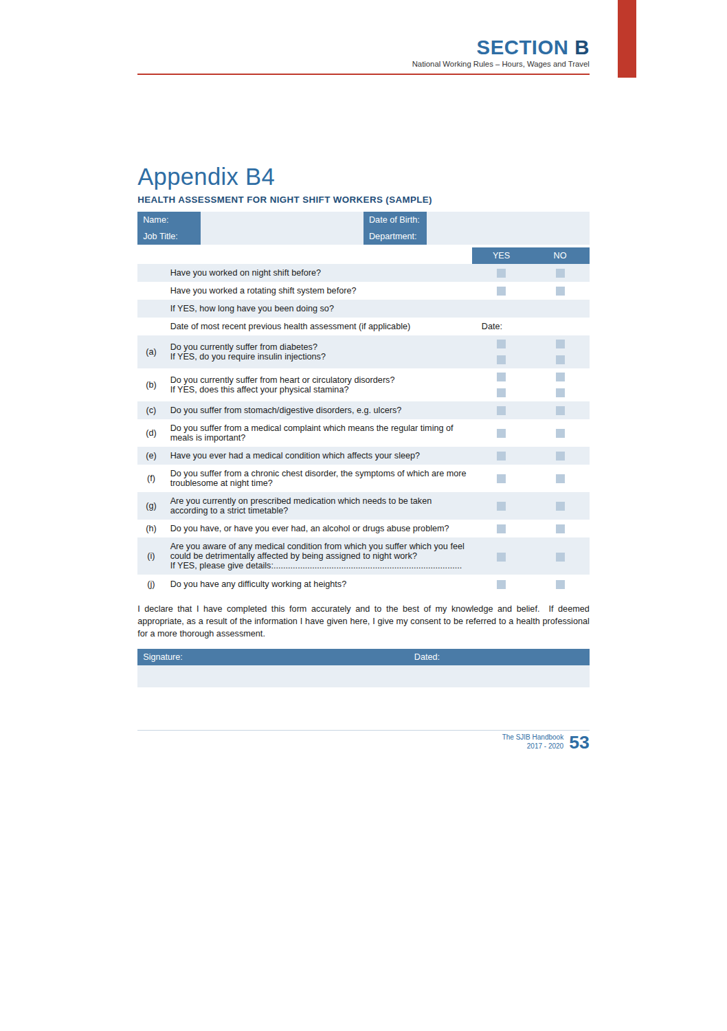SECTION B
National Working Rules – Hours, Wages and Travel
Appendix B4
Health Assessment for Night Shift Workers (Sample)
| Name: | | Date of Birth: | |
| Job Title: | | Department: | |
| | YES | NO |
| --- | --- | --- |
| | Have you worked on night shift before? | | |
| | Have you worked a rotating shift system before? | | |
| | If YES, how long have you been doing so? | | |
| | Date of most recent previous health assessment (if applicable) | Date: |
| (a) | Do you currently suffer from diabetes? If YES, do you require insulin injections? | | |
| (b) | Do you currently suffer from heart or circulatory disorders? If YES, does this affect your physical stamina? | | |
| (c) | Do you suffer from stomach/digestive disorders, e.g. ulcers? | | |
| (d) | Do you suffer from a medical complaint which means the regular timing of meals is important? | | |
| (e) | Have you ever had a medical condition which affects your sleep? | | |
| (f) | Do you suffer from a chronic chest disorder, the symptoms of which are more troublesome at night time? | | |
| (g) | Are you currently on prescribed medication which needs to be taken according to a strict timetable? | | |
| (h) | Do you have, or have you ever had, an alcohol or drugs abuse problem? | | |
| (i) | Are you aware of any medical condition from which you suffer which you feel could be detrimentally affected by being assigned to night work? If YES, please give details:.............................................................................. | | |
| (j) | Do you have any difficulty working at heights? | | |
I declare that I have completed this form accurately and to the best of my knowledge and belief. If deemed appropriate, as a result of the information I have given here, I give my consent to be referred to a health professional for a more thorough assessment.
| Signature: | Dated: |
The SJIB Handbook
2017 - 2020
53